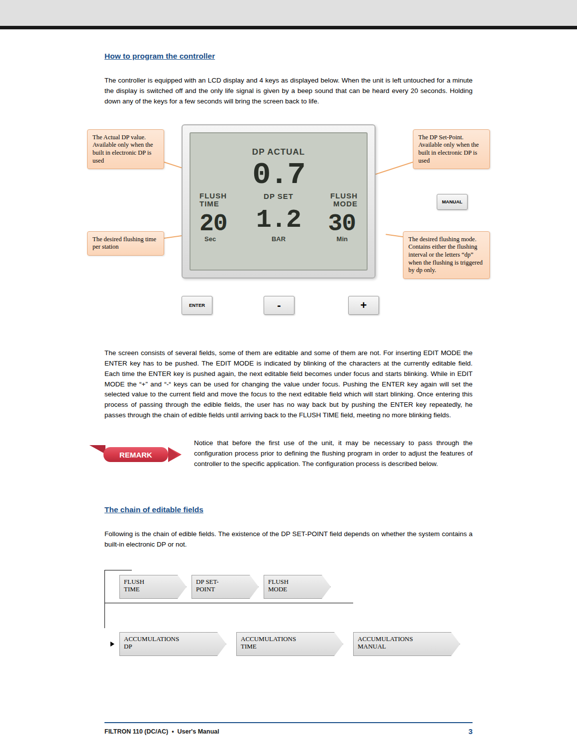How to program the controller
The controller is equipped with an LCD display and 4 keys as displayed below. When the unit is left untouched for a minute the display is switched off and the only life signal is given by a beep sound that can be heard every 20 seconds. Holding down any of the keys for a few seconds will bring the screen back to life.
The Actual DP value. Available only when the built in electronic DP is used
The desired flushing time per station
The DP Set-Point. Available only when the built in electronic DP is used
The desired flushing mode. Contains either the flushing interval or the letters “dp” when the flushing is triggered by dp only.
DP ACTUAL
0.7
FLUSH
TIME
20
Sec
DP SET
1.2
BAR
FLUSH
MODE
30
Min
MANUAL
ENTER
-
+
The screen consists of several fields, some of them are editable and some of them are not. For inserting EDIT MODE the ENTER key has to be pushed. The EDIT MODE is indicated by blinking of the characters at the currently editable field. Each time the ENTER key is pushed again, the next editable field becomes under focus and starts blinking. While in EDIT MODE the “+” and “-“ keys can be used for changing the value under focus. Pushing the ENTER key again will set the selected value to the current field and move the focus to the next editable field which will start blinking. Once entering this process of passing through the edible fields, the user has no way back but by pushing the ENTER key repeatedly, he passes through the chain of edible fields until arriving back to the FLUSH TIME field, meeting no more blinking fields.
REMARK
Notice that before the first use of the unit, it may be necessary to pass through the configuration process prior to defining the flushing program in order to adjust the features of controller to the specific application. The configuration process is described below.
The chain of editable fields
Following is the chain of edible fields. The existence of the DP SET-POINT field depends on whether the system contains a built-in electronic DP or not.
FLUSH
TIME
DP SET-
POINT
FLUSH
MODE
ACCUMULATIONS
DP
ACCUMULATIONS
TIME
ACCUMULATIONS
MANUAL
FILTRON 110 (DC/AC) • User's Manual 3